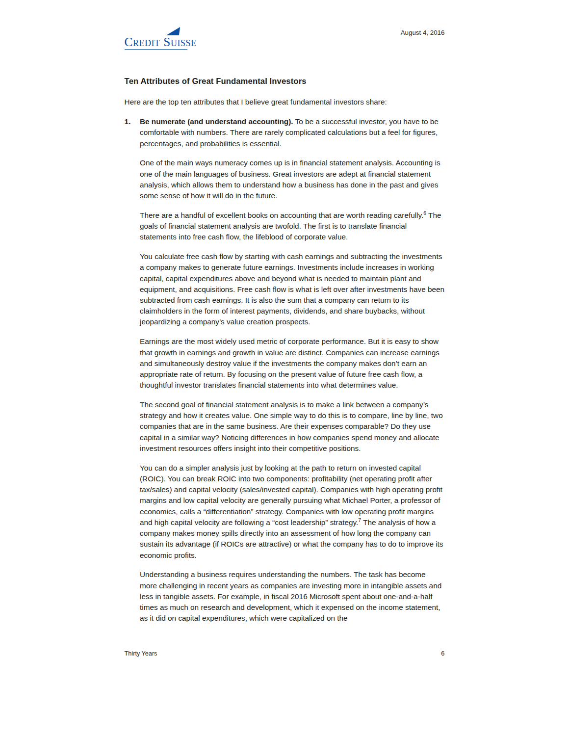Credit Suisse
August 4, 2016
Ten Attributes of Great Fundamental Investors
Here are the top ten attributes that I believe great fundamental investors share:
Be numerate (and understand accounting). To be a successful investor, you have to be comfortable with numbers. There are rarely complicated calculations but a feel for figures, percentages, and probabilities is essential.
One of the main ways numeracy comes up is in financial statement analysis. Accounting is one of the main languages of business. Great investors are adept at financial statement analysis, which allows them to understand how a business has done in the past and gives some sense of how it will do in the future.
There are a handful of excellent books on accounting that are worth reading carefully.6 The goals of financial statement analysis are twofold. The first is to translate financial statements into free cash flow, the lifeblood of corporate value.
You calculate free cash flow by starting with cash earnings and subtracting the investments a company makes to generate future earnings. Investments include increases in working capital, capital expenditures above and beyond what is needed to maintain plant and equipment, and acquisitions. Free cash flow is what is left over after investments have been subtracted from cash earnings. It is also the sum that a company can return to its claimholders in the form of interest payments, dividends, and share buybacks, without jeopardizing a company’s value creation prospects.
Earnings are the most widely used metric of corporate performance. But it is easy to show that growth in earnings and growth in value are distinct. Companies can increase earnings and simultaneously destroy value if the investments the company makes don’t earn an appropriate rate of return. By focusing on the present value of future free cash flow, a thoughtful investor translates financial statements into what determines value.
The second goal of financial statement analysis is to make a link between a company’s strategy and how it creates value. One simple way to do this is to compare, line by line, two companies that are in the same business. Are their expenses comparable? Do they use capital in a similar way? Noticing differences in how companies spend money and allocate investment resources offers insight into their competitive positions.
You can do a simpler analysis just by looking at the path to return on invested capital (ROIC). You can break ROIC into two components: profitability (net operating profit after tax/sales) and capital velocity (sales/invested capital). Companies with high operating profit margins and low capital velocity are generally pursuing what Michael Porter, a professor of economics, calls a “differentiation” strategy. Companies with low operating profit margins and high capital velocity are following a “cost leadership” strategy.7 The analysis of how a company makes money spills directly into an assessment of how long the company can sustain its advantage (if ROICs are attractive) or what the company has to do to improve its economic profits.
Understanding a business requires understanding the numbers. The task has become more challenging in recent years as companies are investing more in intangible assets and less in tangible assets. For example, in fiscal 2016 Microsoft spent about one-and-a-half times as much on research and development, which it expensed on the income statement, as it did on capital expenditures, which were capitalized on the
Thirty Years 6